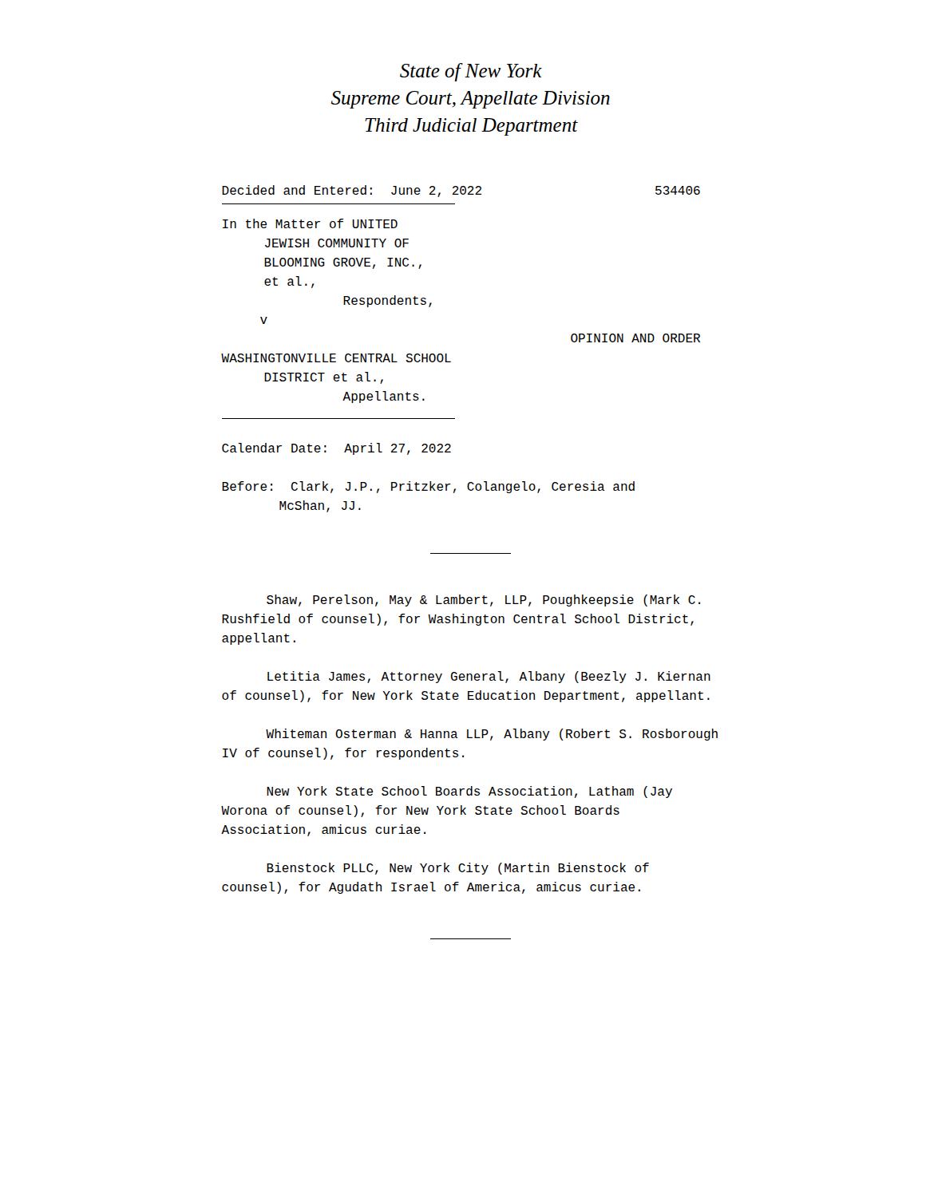State of New York
Supreme Court, Appellate Division
Third Judicial Department
Decided and Entered: June 2, 2022 534406
In the Matter of UNITED
JEWISH COMMUNITY OF
BLOOMING GROVE, INC.,
et al.,
Respondents,
v
WASHINGTONVILLE CENTRAL SCHOOL
DISTRICT et al.,
Appellants.
OPINION AND ORDER
Calendar Date: April 27, 2022
Before: Clark, J.P., Pritzker, Colangelo, Ceresia and
McShan, JJ.
Shaw, Perelson, May & Lambert, LLP, Poughkeepsie (Mark C. Rushfield of counsel), for Washington Central School District, appellant.
Letitia James, Attorney General, Albany (Beezly J. Kiernan of counsel), for New York State Education Department, appellant.
Whiteman Osterman & Hanna LLP, Albany (Robert S. Rosborough IV of counsel), for respondents.
New York State School Boards Association, Latham (Jay Worona of counsel), for New York State School Boards Association, amicus curiae.
Bienstock PLLC, New York City (Martin Bienstock of counsel), for Agudath Israel of America, amicus curiae.